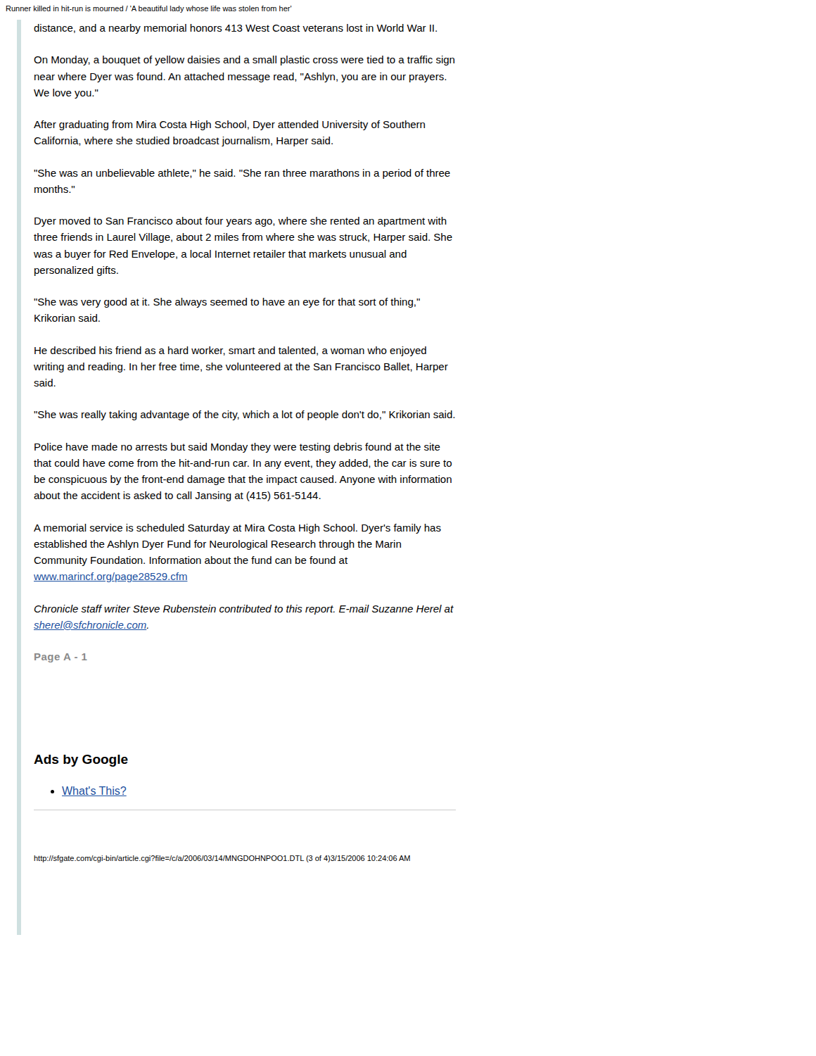Runner killed in hit-run is mourned / 'A beautiful lady whose life was stolen from her'
distance, and a nearby memorial honors 413 West Coast veterans lost in World War II.
On Monday, a bouquet of yellow daisies and a small plastic cross were tied to a traffic sign near where Dyer was found. An attached message read, "Ashlyn, you are in our prayers. We love you."
After graduating from Mira Costa High School, Dyer attended University of Southern California, where she studied broadcast journalism, Harper said.
"She was an unbelievable athlete," he said. "She ran three marathons in a period of three months."
Dyer moved to San Francisco about four years ago, where she rented an apartment with three friends in Laurel Village, about 2 miles from where she was struck, Harper said. She was a buyer for Red Envelope, a local Internet retailer that markets unusual and personalized gifts.
"She was very good at it. She always seemed to have an eye for that sort of thing," Krikorian said.
He described his friend as a hard worker, smart and talented, a woman who enjoyed writing and reading. In her free time, she volunteered at the San Francisco Ballet, Harper said.
"She was really taking advantage of the city, which a lot of people don't do," Krikorian said.
Police have made no arrests but said Monday they were testing debris found at the site that could have come from the hit-and-run car. In any event, they added, the car is sure to be conspicuous by the front-end damage that the impact caused. Anyone with information about the accident is asked to call Jansing at (415) 561-5144.
A memorial service is scheduled Saturday at Mira Costa High School. Dyer's family has established the Ashlyn Dyer Fund for Neurological Research through the Marin Community Foundation. Information about the fund can be found at www.marincf.org/page28529.cfm
Chronicle staff writer Steve Rubenstein contributed to this report. E-mail Suzanne Herel at sherel@sfchronicle.com.
Page A - 1
Ads by Google
What's This?
http://sfgate.com/cgi-bin/article.cgi?file=/c/a/2006/03/14/MNGDOHNPOO1.DTL (3 of 4)3/15/2006 10:24:06 AM